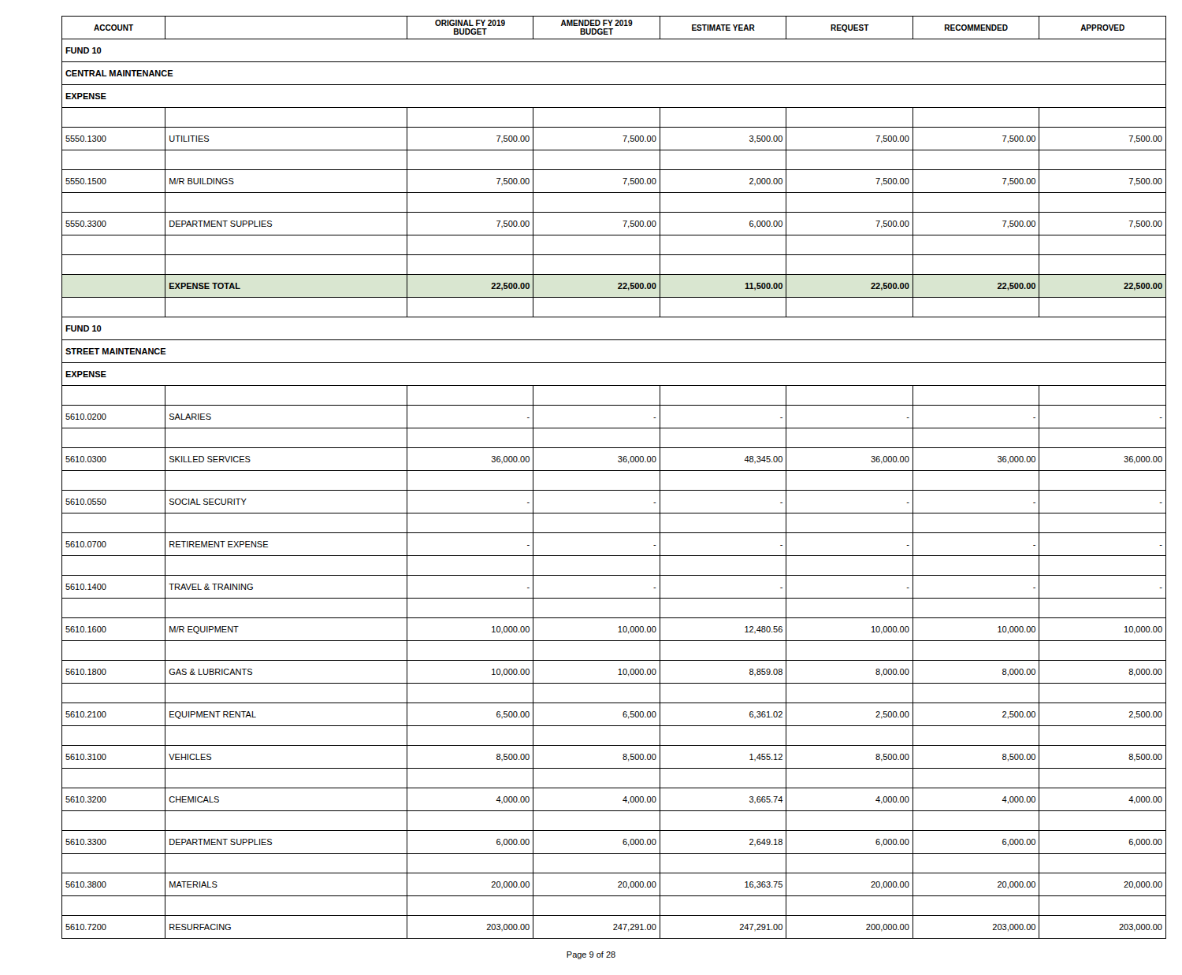| | ACCOUNT | | ORIGINAL FY 2019 BUDGET | AMENDED FY 2019 BUDGET | ESTIMATE YEAR | REQUEST | RECOMMENDED | APPROVED |
| | FUND 10 |
| | CENTRAL MAINTENANCE |
| | EXPENSE |
| | 5550.1300 | UTILITIES | 7,500.00 | 7,500.00 | 3,500.00 | 7,500.00 | 7,500.00 | 7,500.00 |
| | 5550.1500 | M/R BUILDINGS | 7,500.00 | 7,500.00 | 2,000.00 | 7,500.00 | 7,500.00 | 7,500.00 |
| | 5550.3300 | DEPARTMENT SUPPLIES | 7,500.00 | 7,500.00 | 6,000.00 | 7,500.00 | 7,500.00 | 7,500.00 |
| | | EXPENSE TOTAL | 22,500.00 | 22,500.00 | 11,500.00 | 22,500.00 | 22,500.00 | 22,500.00 |
| | FUND 10 |
| | STREET MAINTENANCE |
| | EXPENSE |
| | 5610.0200 | SALARIES | - | - | - | - | - | - |
| | 5610.0300 | SKILLED SERVICES | 36,000.00 | 36,000.00 | 48,345.00 | 36,000.00 | 36,000.00 | 36,000.00 |
| | 5610.0550 | SOCIAL SECURITY | - | - | - | - | - | - |
| | 5610.0700 | RETIREMENT EXPENSE | - | - | - | - | - | - |
| | 5610.1400 | TRAVEL & TRAINING | - | - | - | - | - | - |
| | 5610.1600 | M/R EQUIPMENT | 10,000.00 | 10,000.00 | 12,480.56 | 10,000.00 | 10,000.00 | 10,000.00 |
| | 5610.1800 | GAS & LUBRICANTS | 10,000.00 | 10,000.00 | 8,859.08 | 8,000.00 | 8,000.00 | 8,000.00 |
| | 5610.2100 | EQUIPMENT RENTAL | 6,500.00 | 6,500.00 | 6,361.02 | 2,500.00 | 2,500.00 | 2,500.00 |
| | 5610.3100 | VEHICLES | 8,500.00 | 8,500.00 | 1,455.12 | 8,500.00 | 8,500.00 | 8,500.00 |
| | 5610.3200 | CHEMICALS | 4,000.00 | 4,000.00 | 3,665.74 | 4,000.00 | 4,000.00 | 4,000.00 |
| | 5610.3300 | DEPARTMENT SUPPLIES | 6,000.00 | 6,000.00 | 2,649.18 | 6,000.00 | 6,000.00 | 6,000.00 |
| | 5610.3800 | MATERIALS | 20,000.00 | 20,000.00 | 16,363.75 | 20,000.00 | 20,000.00 | 20,000.00 |
| | 5610.7200 | RESURFACING | 203,000.00 | 247,291.00 | 247,291.00 | 200,000.00 | 203,000.00 | 203,000.00 |
Page 9 of 28